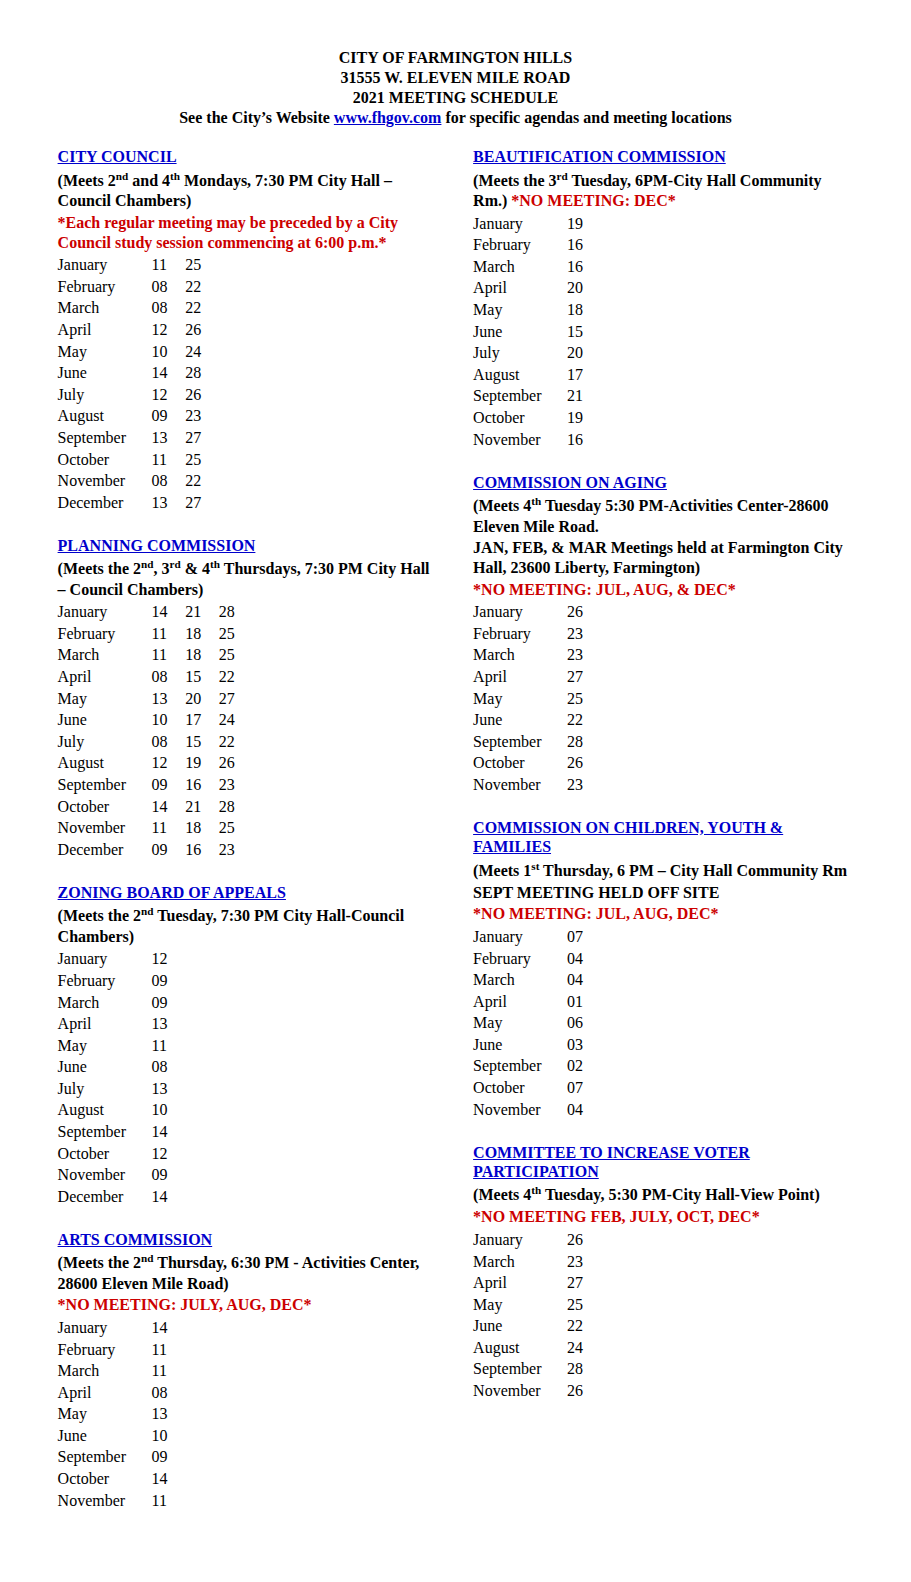CITY OF FARMINGTON HILLS 31555 W. ELEVEN MILE ROAD 2021 MEETING SCHEDULE See the City’s Website www.fhgov.com for specific agendas and meeting locations
CITY COUNCIL
(Meets 2nd and 4th Mondays, 7:30 PM City Hall – Council Chambers)
*Each regular meeting may be preceded by a City Council study session commencing at 6:00 p.m.*
| January | 11 | 25 |
| February | 08 | 22 |
| March | 08 | 22 |
| April | 12 | 26 |
| May | 10 | 24 |
| June | 14 | 28 |
| July | 12 | 26 |
| August | 09 | 23 |
| September | 13 | 27 |
| October | 11 | 25 |
| November | 08 | 22 |
| December | 13 | 27 |
PLANNING COMMISSION
(Meets the 2nd, 3rd & 4th Thursdays, 7:30 PM City Hall – Council Chambers)
| January | 14 | 21 | 28 |
| February | 11 | 18 | 25 |
| March | 11 | 18 | 25 |
| April | 08 | 15 | 22 |
| May | 13 | 20 | 27 |
| June | 10 | 17 | 24 |
| July | 08 | 15 | 22 |
| August | 12 | 19 | 26 |
| September | 09 | 16 | 23 |
| October | 14 | 21 | 28 |
| November | 11 | 18 | 25 |
| December | 09 | 16 | 23 |
ZONING BOARD OF APPEALS
(Meets the 2nd Tuesday, 7:30 PM City Hall-Council Chambers)
| January | 12 |
| February | 09 |
| March | 09 |
| April | 13 |
| May | 11 |
| June | 08 |
| July | 13 |
| August | 10 |
| September | 14 |
| October | 12 |
| November | 09 |
| December | 14 |
ARTS COMMISSION
(Meets the 2nd Thursday, 6:30 PM - Activities Center, 28600 Eleven Mile Road)
*NO MEETING: JULY, AUG, DEC*
| January | 14 |
| February | 11 |
| March | 11 |
| April | 08 |
| May | 13 |
| June | 10 |
| September | 09 |
| October | 14 |
| November | 11 |
BEAUTIFICATION COMMISSION
(Meets the 3rd Tuesday, 6PM-City Hall Community Rm.) *NO MEETING: DEC*
| January | 19 |
| February | 16 |
| March | 16 |
| April | 20 |
| May | 18 |
| June | 15 |
| July | 20 |
| August | 17 |
| September | 21 |
| October | 19 |
| November | 16 |
COMMISSION ON AGING
(Meets 4th Tuesday 5:30 PM-Activities Center-28600 Eleven Mile Road.
JAN, FEB, & MAR Meetings held at Farmington City Hall, 23600 Liberty, Farmington)
*NO MEETING: JUL, AUG, & DEC*
| January | 26 |
| February | 23 |
| March | 23 |
| April | 27 |
| May | 25 |
| June | 22 |
| September | 28 |
| October | 26 |
| November | 23 |
COMMISSION ON CHILDREN, YOUTH & FAMILIES
(Meets 1st Thursday, 6 PM – City Hall Community Rm
SEPT MEETING HELD OFF SITE
*NO MEETING: JUL, AUG, DEC*
| January | 07 |
| February | 04 |
| March | 04 |
| April | 01 |
| May | 06 |
| June | 03 |
| September | 02 |
| October | 07 |
| November | 04 |
COMMITTEE TO INCREASE VOTER PARTICIPATION
(Meets 4th Tuesday, 5:30 PM-City Hall-View Point)
*NO MEETING FEB, JULY, OCT, DEC*
| January | 26 |
| March | 23 |
| April | 27 |
| May | 25 |
| June | 22 |
| August | 24 |
| September | 28 |
| November | 26 |